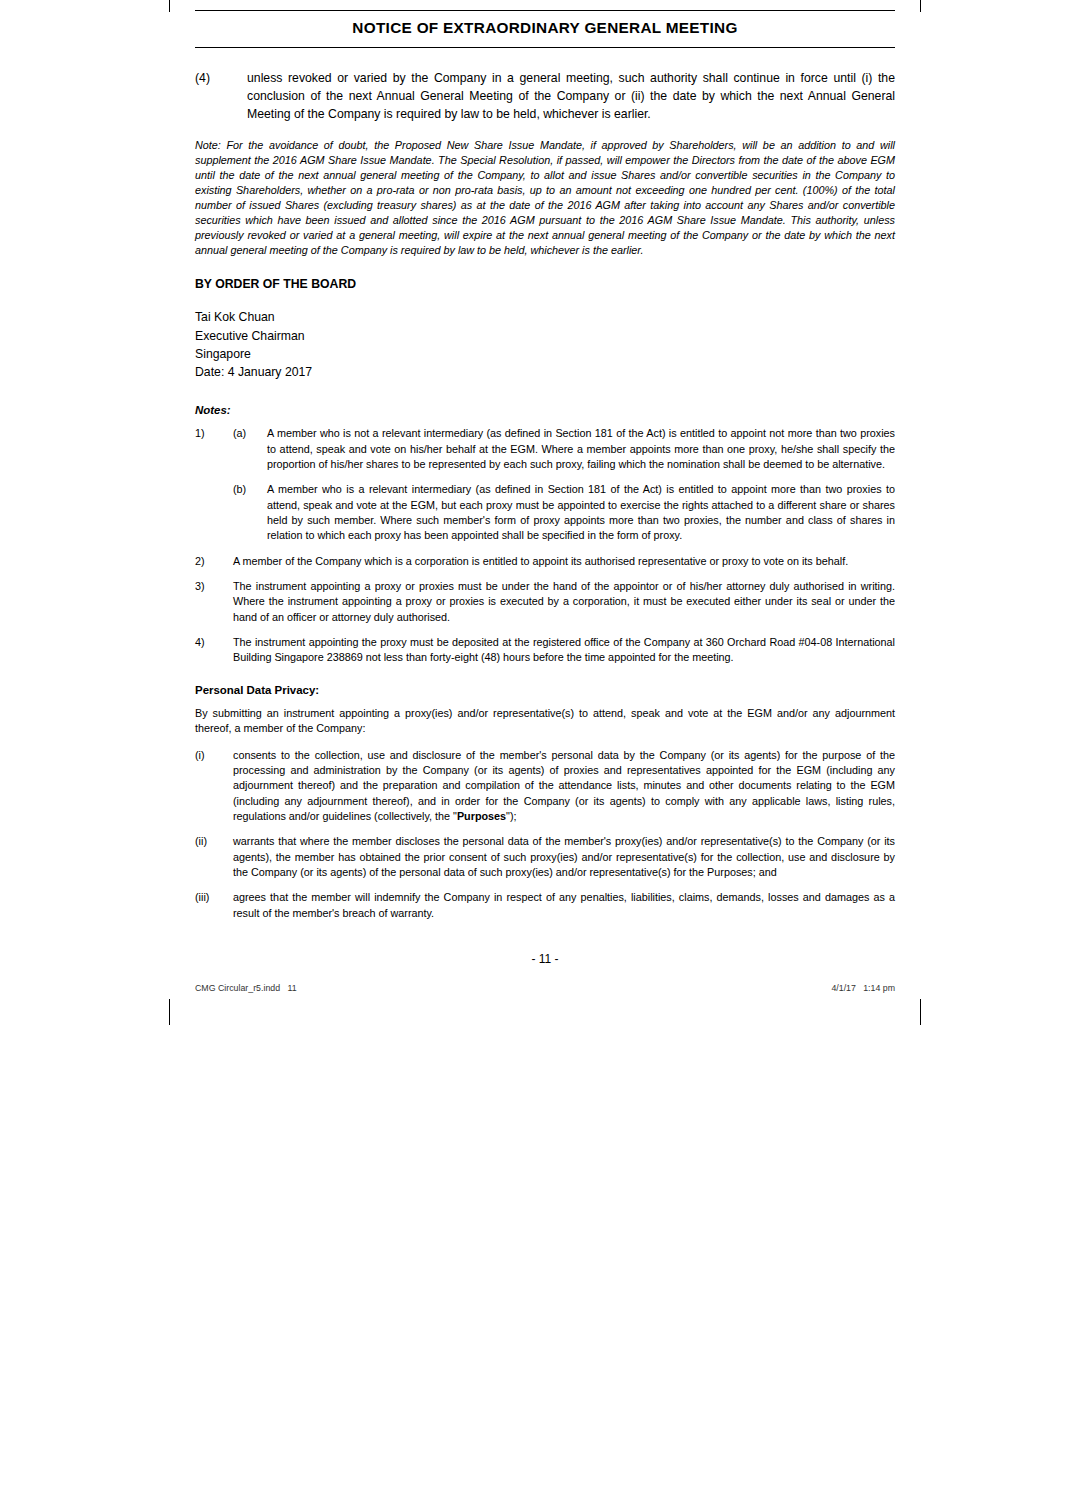NOTICE OF EXTRAORDINARY GENERAL MEETING
(4)
unless revoked or varied by the Company in a general meeting, such authority shall continue in force until (i) the conclusion of the next Annual General Meeting of the Company or (ii) the date by which the next Annual General Meeting of the Company is required by law to be held, whichever is earlier.
Note: For the avoidance of doubt, the Proposed New Share Issue Mandate, if approved by Shareholders, will be an addition to and will supplement the 2016 AGM Share Issue Mandate. The Special Resolution, if passed, will empower the Directors from the date of the above EGM until the date of the next annual general meeting of the Company, to allot and issue Shares and/or convertible securities in the Company to existing Shareholders, whether on a pro-rata or non pro-rata basis, up to an amount not exceeding one hundred per cent. (100%) of the total number of issued Shares (excluding treasury shares) as at the date of the 2016 AGM after taking into account any Shares and/or convertible securities which have been issued and allotted since the 2016 AGM pursuant to the 2016 AGM Share Issue Mandate. This authority, unless previously revoked or varied at a general meeting, will expire at the next annual general meeting of the Company or the date by which the next annual general meeting of the Company is required by law to be held, whichever is the earlier.
BY ORDER OF THE BOARD
Tai Kok Chuan
Executive Chairman
Singapore
Date: 4 January 2017
Notes:
1)
(a)
A member who is not a relevant intermediary (as defined in Section 181 of the Act) is entitled to appoint not more than two proxies to attend, speak and vote on his/her behalf at the EGM. Where a member appoints more than one proxy, he/she shall specify the proportion of his/her shares to be represented by each such proxy, failing which the nomination shall be deemed to be alternative.
(b)
A member who is a relevant intermediary (as defined in Section 181 of the Act) is entitled to appoint more than two proxies to attend, speak and vote at the EGM, but each proxy must be appointed to exercise the rights attached to a different share or shares held by such member. Where such member's form of proxy appoints more than two proxies, the number and class of shares in relation to which each proxy has been appointed shall be specified in the form of proxy.
2)
A member of the Company which is a corporation is entitled to appoint its authorised representative or proxy to vote on its behalf.
3)
The instrument appointing a proxy or proxies must be under the hand of the appointor or of his/her attorney duly authorised in writing. Where the instrument appointing a proxy or proxies is executed by a corporation, it must be executed either under its seal or under the hand of an officer or attorney duly authorised.
4)
The instrument appointing the proxy must be deposited at the registered office of the Company at 360 Orchard Road #04-08 International Building Singapore 238869 not less than forty-eight (48) hours before the time appointed for the meeting.
Personal Data Privacy:
By submitting an instrument appointing a proxy(ies) and/or representative(s) to attend, speak and vote at the EGM and/or any adjournment thereof, a member of the Company:
(i)
consents to the collection, use and disclosure of the member's personal data by the Company (or its agents) for the purpose of the processing and administration by the Company (or its agents) of proxies and representatives appointed for the EGM (including any adjournment thereof) and the preparation and compilation of the attendance lists, minutes and other documents relating to the EGM (including any adjournment thereof), and in order for the Company (or its agents) to comply with any applicable laws, listing rules, regulations and/or guidelines (collectively, the "Purposes");
(ii)
warrants that where the member discloses the personal data of the member's proxy(ies) and/or representative(s) to the Company (or its agents), the member has obtained the prior consent of such proxy(ies) and/or representative(s) for the collection, use and disclosure by the Company (or its agents) of the personal data of such proxy(ies) and/or representative(s) for the Purposes; and
(iii)
agrees that the member will indemnify the Company in respect of any penalties, liabilities, claims, demands, losses and damages as a result of the member's breach of warranty.
- 11 -
CMG Circular_r5.indd 11 4/1/17 1:14 pm